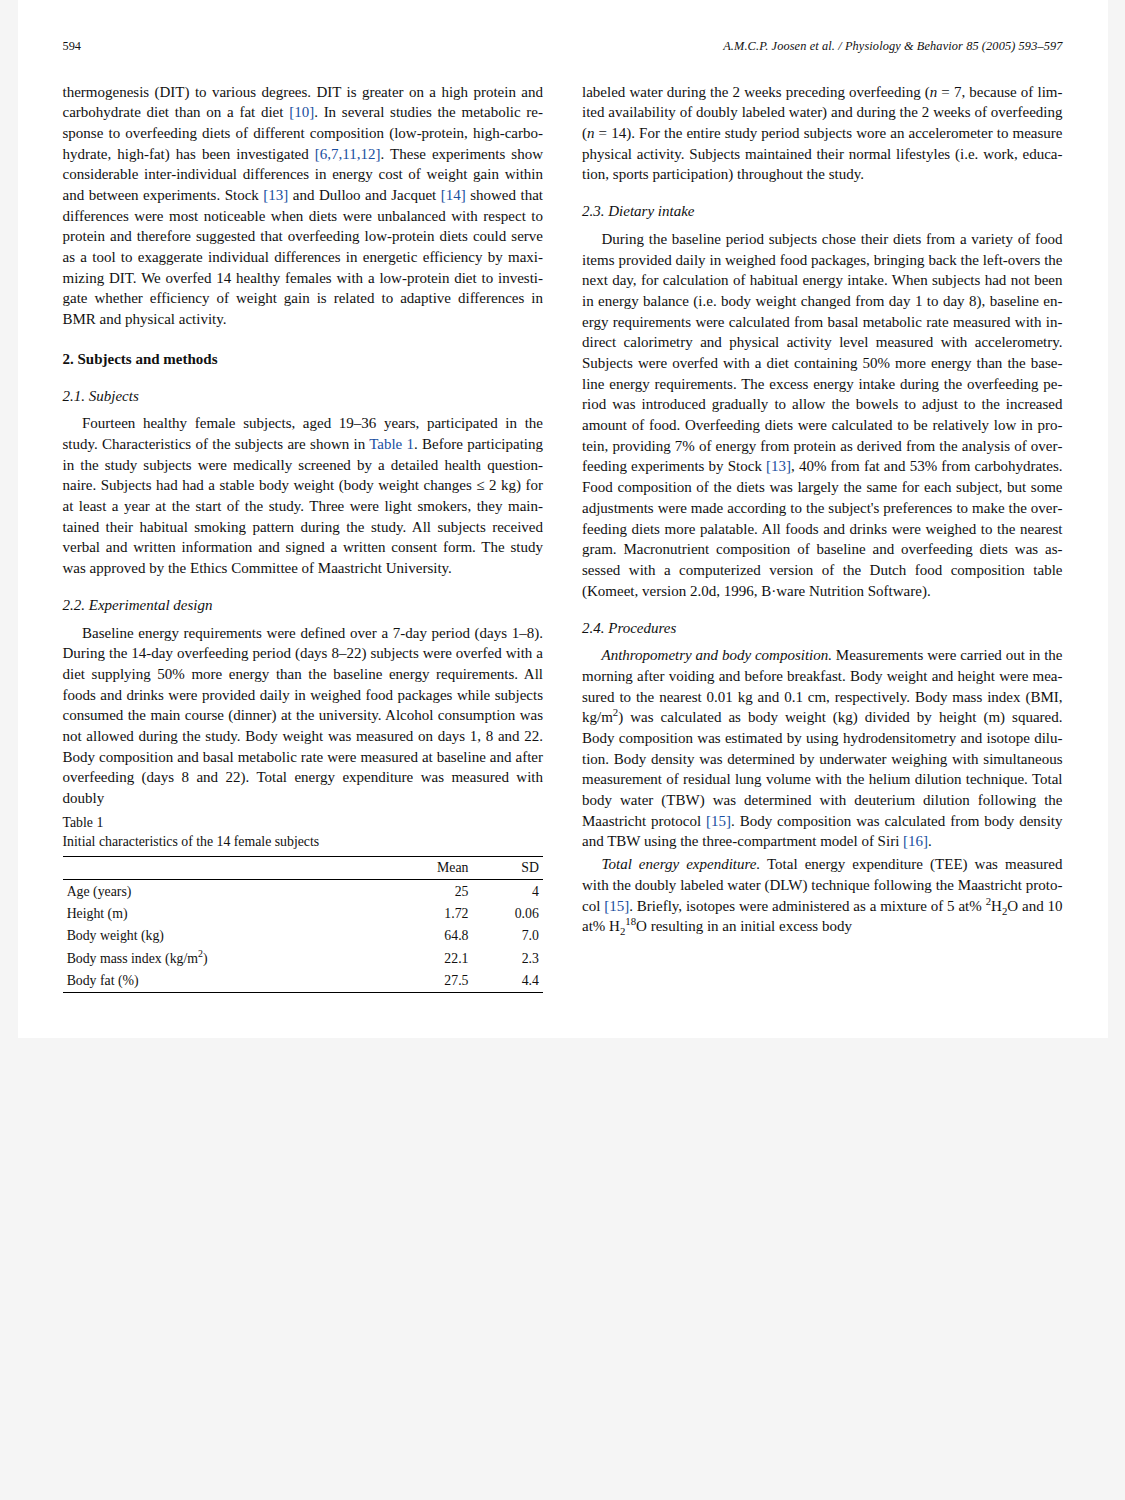594 A.M.C.P. Joosen et al. / Physiology & Behavior 85 (2005) 593–597
thermogenesis (DIT) to various degrees. DIT is greater on a high protein and carbohydrate diet than on a fat diet [10]. In several studies the metabolic response to overfeeding diets of different composition (low-protein, high-carbohydrate, high-fat) has been investigated [6,7,11,12]. These experiments show considerable inter-individual differences in energy cost of weight gain within and between experiments. Stock [13] and Dulloo and Jacquet [14] showed that differences were most noticeable when diets were unbalanced with respect to protein and therefore suggested that overfeeding low-protein diets could serve as a tool to exaggerate individual differences in energetic efficiency by maximizing DIT. We overfed 14 healthy females with a low-protein diet to investigate whether efficiency of weight gain is related to adaptive differences in BMR and physical activity.
2. Subjects and methods
2.1. Subjects
Fourteen healthy female subjects, aged 19–36 years, participated in the study. Characteristics of the subjects are shown in Table 1. Before participating in the study subjects were medically screened by a detailed health questionnaire. Subjects had had a stable body weight (body weight changes ≤ 2 kg) for at least a year at the start of the study. Three were light smokers, they maintained their habitual smoking pattern during the study. All subjects received verbal and written information and signed a written consent form. The study was approved by the Ethics Committee of Maastricht University.
2.2. Experimental design
Baseline energy requirements were defined over a 7-day period (days 1–8). During the 14-day overfeeding period (days 8–22) subjects were overfed with a diet supplying 50% more energy than the baseline energy requirements. All foods and drinks were provided daily in weighed food packages while subjects consumed the main course (dinner) at the university. Alcohol consumption was not allowed during the study. Body weight was measured on days 1, 8 and 22. Body composition and basal metabolic rate were measured at baseline and after overfeeding (days 8 and 22). Total energy expenditure was measured with doubly
Table 1 Initial characteristics of the 14 female subjects
| | Mean | SD |
| --- | --- | --- |
| Age (years) | 25 | 4 |
| Height (m) | 1.72 | 0.06 |
| Body weight (kg) | 64.8 | 7.0 |
| Body mass index (kg/m 2 ) | 22.1 | 2.3 |
| Body fat (%) | 27.5 | 4.4 |
labeled water during the 2 weeks preceding overfeeding (n = 7, because of limited availability of doubly labeled water) and during the 2 weeks of overfeeding (n = 14). For the entire study period subjects wore an accelerometer to measure physical activity. Subjects maintained their normal lifestyles (i.e. work, education, sports participation) throughout the study.
2.3. Dietary intake
During the baseline period subjects chose their diets from a variety of food items provided daily in weighed food packages, bringing back the left-overs the next day, for calculation of habitual energy intake. When subjects had not been in energy balance (i.e. body weight changed from day 1 to day 8), baseline energy requirements were calculated from basal metabolic rate measured with indirect calorimetry and physical activity level measured with accelerometry. Subjects were overfed with a diet containing 50% more energy than the baseline energy requirements. The excess energy intake during the overfeeding period was introduced gradually to allow the bowels to adjust to the increased amount of food. Overfeeding diets were calculated to be relatively low in protein, providing 7% of energy from protein as derived from the analysis of overfeeding experiments by Stock [13], 40% from fat and 53% from carbohydrates. Food composition of the diets was largely the same for each subject, but some adjustments were made according to the subject's preferences to make the overfeeding diets more palatable. All foods and drinks were weighed to the nearest gram. Macronutrient composition of baseline and overfeeding diets was assessed with a computerized version of the Dutch food composition table (Komeet, version 2.0d, 1996, B·ware Nutrition Software).
2.4. Procedures
Anthropometry and body composition. Measurements were carried out in the morning after voiding and before breakfast. Body weight and height were measured to the nearest 0.01 kg and 0.1 cm, respectively. Body mass index (BMI, kg/m2) was calculated as body weight (kg) divided by height (m) squared. Body composition was estimated by using hydrodensitometry and isotope dilution. Body density was determined by underwater weighing with simultaneous measurement of residual lung volume with the helium dilution technique. Total body water (TBW) was determined with deuterium dilution following the Maastricht protocol [15]. Body composition was calculated from body density and TBW using the three-compartment model of Siri [16].
Total energy expenditure. Total energy expenditure (TEE) was measured with the doubly labeled water (DLW) technique following the Maastricht protocol [15]. Briefly, isotopes were administered as a mixture of 5 at% 2H2O and 10 at% H218O resulting in an initial excess body